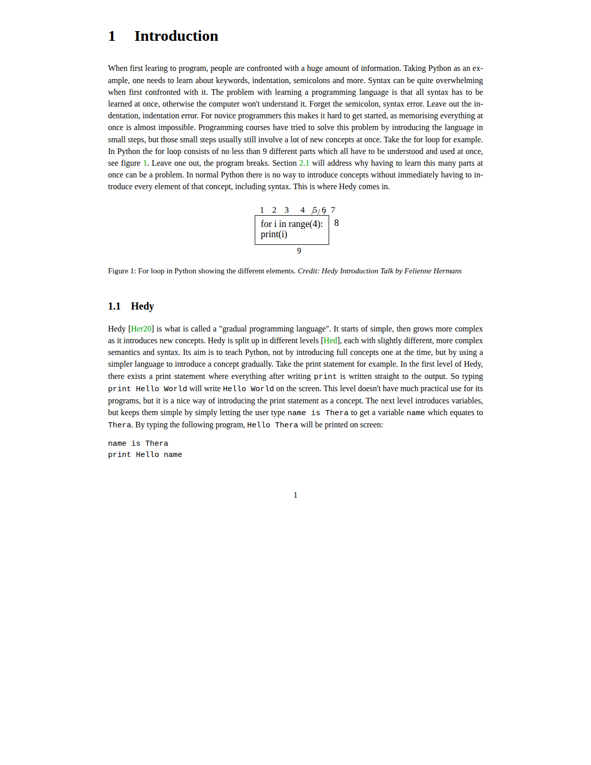1 Introduction
When first learing to program, people are confronted with a huge amount of information. Taking Python as an example, one needs to learn about keywords, indentation, semicolons and more. Syntax can be quite overwhelming when first confronted with it. The problem with learning a programming language is that all syntax has to be learned at once, otherwise the computer won't understand it. Forget the semicolon, syntax error. Leave out the indentation, indentation error. For novice programmers this makes it hard to get started, as memorising everything at once is almost impossible. Programming courses have tried to solve this problem by introducing the language in small steps, but those small steps usually still involve a lot of new concepts at once. Take the for loop for example. In Python the for loop consists of no less than 9 different parts which all have to be understood and used at once, see figure 1. Leave one out, the program breaks. Section 2.1 will address why having to learn this many parts at once can be a problem. In normal Python there is no way to introduce concepts without immediately having to introduce every element of that concept, including syntax. This is where Hedy comes in.
1 2 3 4 5 6 7
for i in range(4):/ / /8 print(i)
9
Figure 1: For loop in Python showing the different elements. Credit: Hedy Introduction Talk by Felienne Hermans
1.1 Hedy
Hedy [Her20] is what is called a "gradual programming language". It starts of simple, then grows more complex as it introduces new concepts. Hedy is split up in different levels [Hed], each with slightly different, more complex semantics and syntax. Its aim is to teach Python, not by introducing full concepts one at the time, but by using a simpler language to introduce a concept gradually. Take the print statement for example. In the first level of Hedy, there exists a print statement where everything after writing print is written straight to the output. So typing print Hello World will write Hello World on the screen. This level doesn't have much practical use for its programs, but it is a nice way of introducing the print statement as a concept. The next level introduces variables, but keeps them simple by simply letting the user type name is Thera to get a variable name which equates to Thera. By typing the following program, Hello Thera will be printed on screen:
name is Thera
print Hello name
1